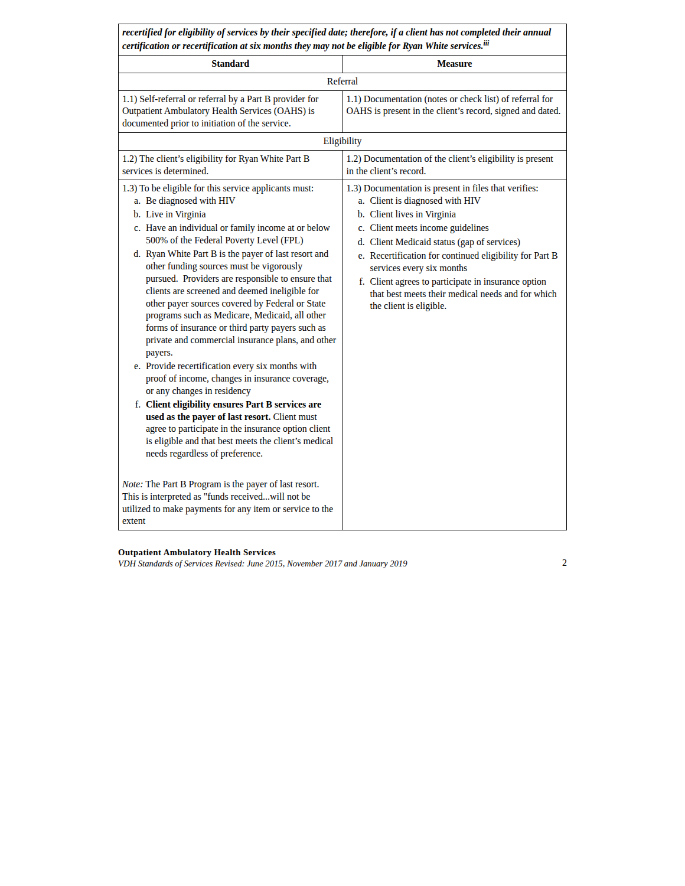| recertified for eligibility of services by their specified date; therefore, if a client has not completed their annual certification or recertification at six months they may not be eligible for Ryan White services. iii |
| Standard | Measure |
| Referral |
| 1.1) Self-referral or referral by a Part B provider for Outpatient Ambulatory Health Services (OAHS) is documented prior to initiation of the service. | 1.1) Documentation (notes or check list) of referral for OAHS is present in the client’s record, signed and dated. |
| Eligibility |
| 1.2) The client’s eligibility for Ryan White Part B services is determined. | 1.2) Documentation of the client’s eligibility is present in the client’s record. |
| 1.3) To be eligible for this service applicants must: Be diagnosed with HIV Live in Virginia Have an individual or family income at or below 500% of the Federal Poverty Level (FPL) Ryan White Part B is the payer of last resort and other funding sources must be vigorously pursued. Providers are responsible to ensure that clients are screened and deemed ineligible for other payer sources covered by Federal or State programs such as Medicare, Medicaid, all other forms of insurance or third party payers such as private and commercial insurance plans, and other payers. Provide recertification every six months with proof of income, changes in insurance coverage, or any changes in residency Client eligibility ensures Part B services are used as the payer of last resort. Client must agree to participate in the insurance option client is eligible and that best meets the client’s medical needs regardless of preference. Note: The Part B Program is the payer of last resort. This is interpreted as "funds received...will not be utilized to make payments for any item or service to the extent | 1.3) Documentation is present in files that verifies: Client is diagnosed with HIV Client lives in Virginia Client meets income guidelines Client Medicaid status (gap of services) Recertification for continued eligibility for Part B services every six months Client agrees to participate in insurance option that best meets their medical needs and for which the client is eligible. |
Outpatient Ambulatory Health Services
VDH Standards of Services Revised: June 2015, November 2017 and January 2019
2